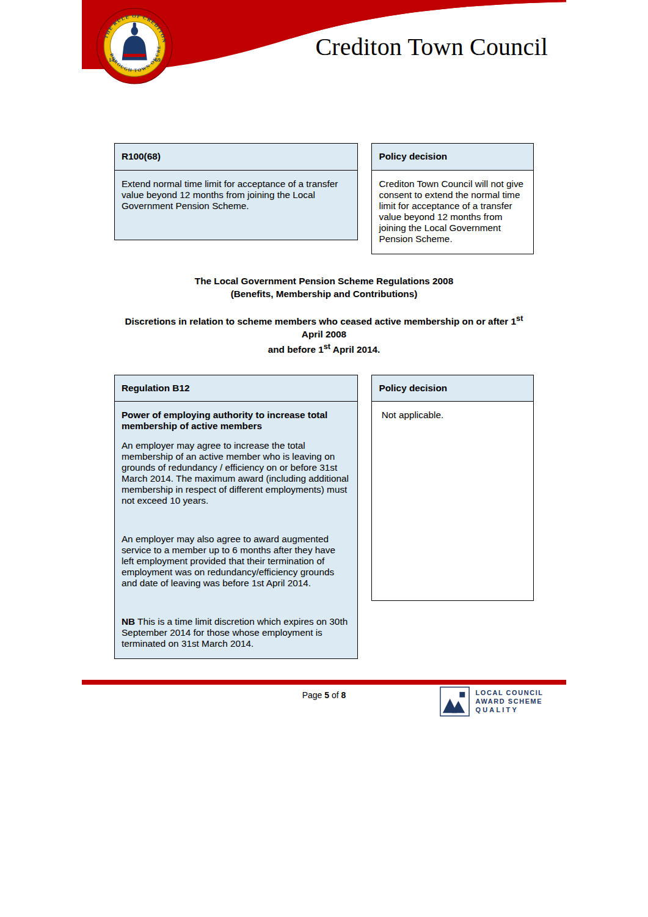THE RULE OF CREDITON BOROUGH TOWN OF CREDITON 14 69
Crediton Town Council
R100(68)
Extend normal time limit for acceptance of a transfer value beyond 12 months from joining the Local Government Pension Scheme.
Policy decision
Crediton Town Council will not give consent to extend the normal time limit for acceptance of a transfer value beyond 12 months from joining the Local Government Pension Scheme.
The Local Government Pension Scheme Regulations 2008
(Benefits, Membership and Contributions)
Discretions in relation to scheme members who ceased active membership on or after 1st April 2008
and before 1st April 2014.
Regulation B12
Power of employing authority to increase total membership of active members
An employer may agree to increase the total membership of an active member who is leaving on grounds of redundancy / efficiency on or before 31st March 2014. The maximum award (including additional membership in respect of different employments) must not exceed 10 years.
An employer may also agree to award augmented service to a member up to 6 months after they have left employment provided that their termination of employment was on redundancy/efficiency grounds and date of leaving was before 1st April 2014.
NB This is a time limit discretion which expires on 30th September 2014 for those whose employment is terminated on 31st March 2014.
Policy decision
Not applicable.
Page 5 of 8
Local Council
Award Scheme
Quality